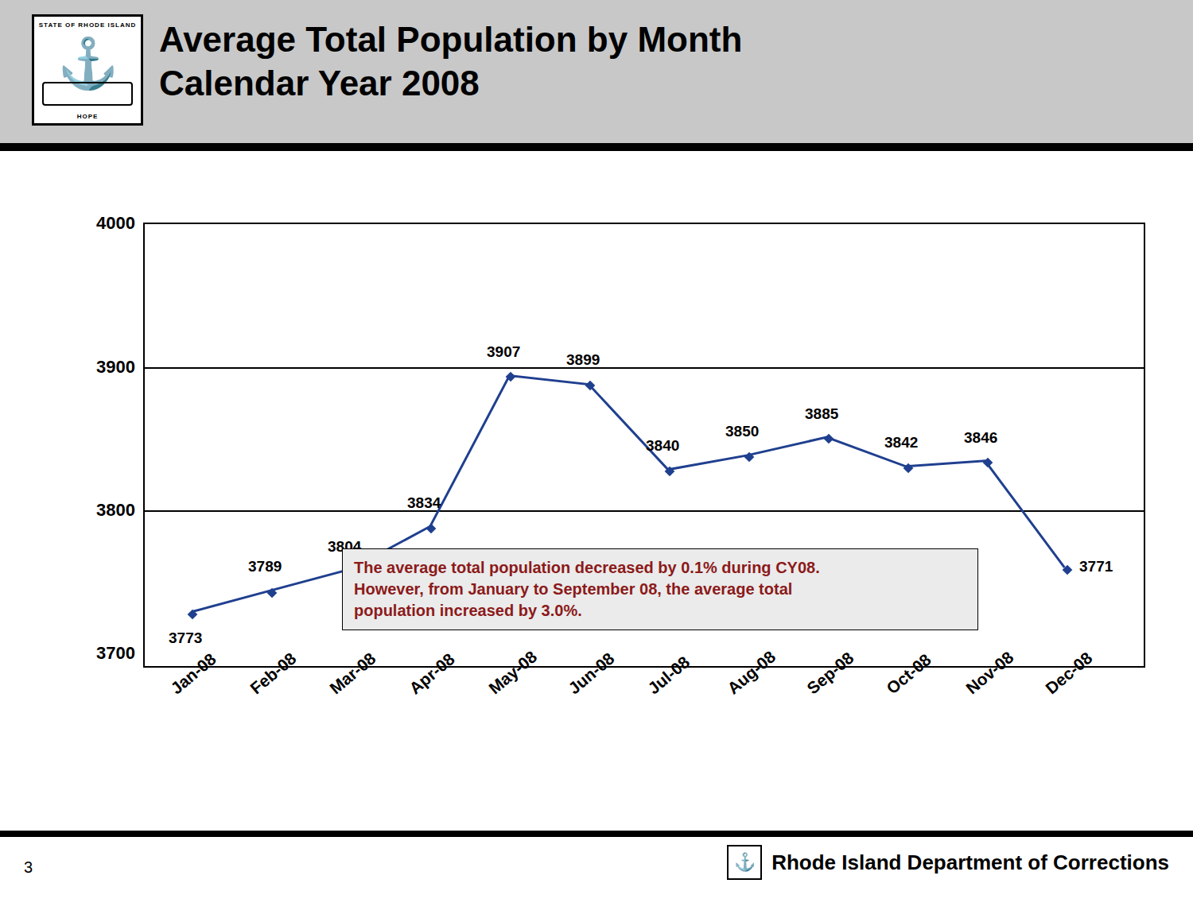STATE OF RHODE ISLAND
⚓
HOPE
Average Total Population by Month
Calendar Year 2008
4000
3900
3800
3700
3773
3789
3804
3834
3907
3899
3840
3850
3885
3842
3846
3771
Jan-08
Feb-08
Mar-08
Apr-08
May-08
Jun-08
Jul-08
Aug-08
Sep-08
Oct-08
Nov-08
Dec-08
The average total population decreased by 0.1% during CY08.
However, from January to September 08, the average total
population increased by 3.0%.
3
⚓
Rhode Island Department of Corrections